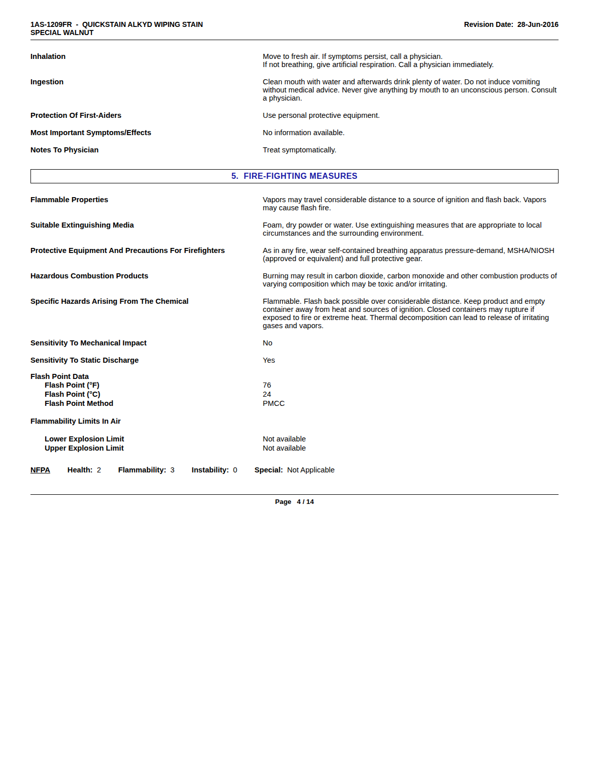1AS-1209FR - QUICKSTAIN ALKYD WIPING STAIN
SPECIAL WALNUT
Revision Date: 28-Jun-2016
| Inhalation | Move to fresh air. If symptoms persist, call a physician. If not breathing, give artificial respiration. Call a physician immediately. |
| Ingestion | Clean mouth with water and afterwards drink plenty of water. Do not induce vomiting without medical advice. Never give anything by mouth to an unconscious person. Consult a physician. |
| Protection Of First-Aiders | Use personal protective equipment. |
| Most Important Symptoms/Effects | No information available. |
| Notes To Physician | Treat symptomatically. |
5. FIRE-FIGHTING MEASURES
| Flammable Properties | Vapors may travel considerable distance to a source of ignition and flash back. Vapors may cause flash fire. |
| Suitable Extinguishing Media | Foam, dry powder or water. Use extinguishing measures that are appropriate to local circumstances and the surrounding environment. |
| Protective Equipment And Precautions For Firefighters | As in any fire, wear self-contained breathing apparatus pressure-demand, MSHA/NIOSH (approved or equivalent) and full protective gear. |
| Hazardous Combustion Products | Burning may result in carbon dioxide, carbon monoxide and other combustion products of varying composition which may be toxic and/or irritating. |
| Specific Hazards Arising From The Chemical | Flammable. Flash back possible over considerable distance. Keep product and empty container away from heat and sources of ignition. Closed containers may rupture if exposed to fire or extreme heat. Thermal decomposition can lead to release of irritating gases and vapors. |
| Sensitivity To Mechanical Impact | No |
| Sensitivity To Static Discharge | Yes |
Flash Point Data
| Flash Point (°F) | 76 |
| Flash Point (°C) | 24 |
| Flash Point Method | PMCC |
Flammability Limits In Air
| Lower Explosion Limit | Not available |
| Upper Explosion Limit | Not available |
NFPA Health: 2 Flammability: 3 Instability: 0 Special: Not Applicable
Page 4 / 14